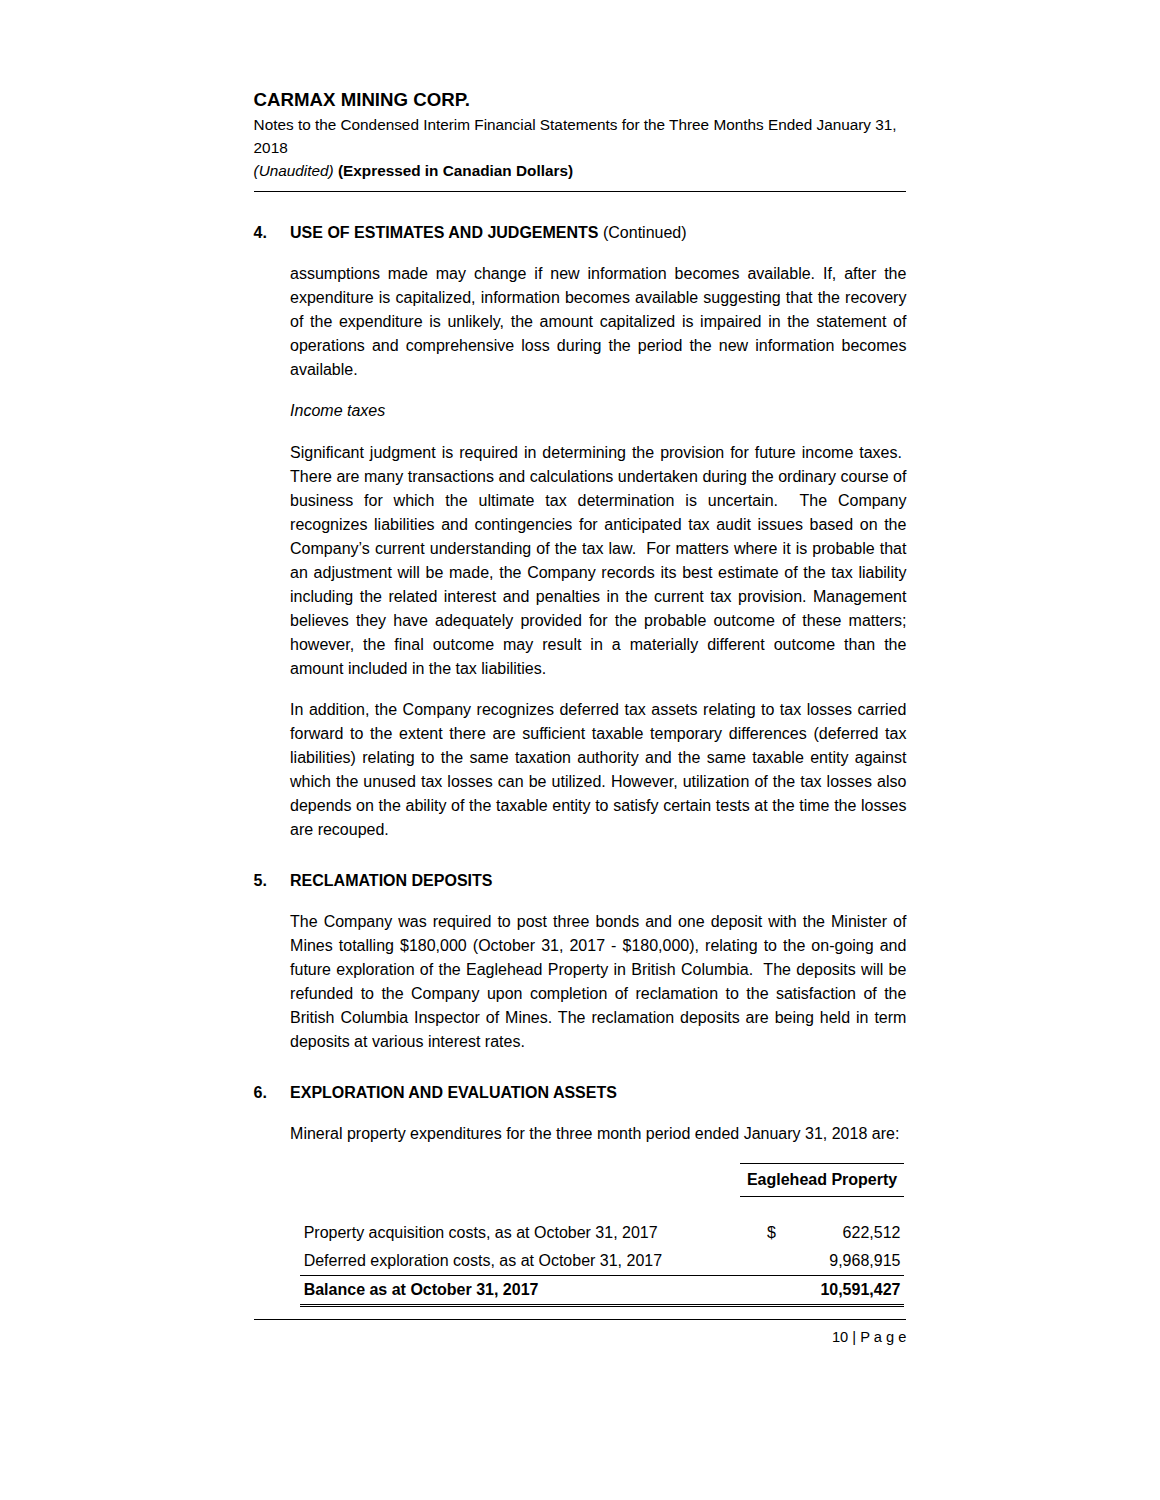CARMAX MINING CORP.
Notes to the Condensed Interim Financial Statements for the Three Months Ended January 31, 2018
(Unaudited) (Expressed in Canadian Dollars)
4. USE OF ESTIMATES AND JUDGEMENTS (Continued)
assumptions made may change if new information becomes available. If, after the expenditure is capitalized, information becomes available suggesting that the recovery of the expenditure is unlikely, the amount capitalized is impaired in the statement of operations and comprehensive loss during the period the new information becomes available.
Income taxes
Significant judgment is required in determining the provision for future income taxes. There are many transactions and calculations undertaken during the ordinary course of business for which the ultimate tax determination is uncertain. The Company recognizes liabilities and contingencies for anticipated tax audit issues based on the Company’s current understanding of the tax law. For matters where it is probable that an adjustment will be made, the Company records its best estimate of the tax liability including the related interest and penalties in the current tax provision. Management believes they have adequately provided for the probable outcome of these matters; however, the final outcome may result in a materially different outcome than the amount included in the tax liabilities.
In addition, the Company recognizes deferred tax assets relating to tax losses carried forward to the extent there are sufficient taxable temporary differences (deferred tax liabilities) relating to the same taxation authority and the same taxable entity against which the unused tax losses can be utilized. However, utilization of the tax losses also depends on the ability of the taxable entity to satisfy certain tests at the time the losses are recouped.
5. RECLAMATION DEPOSITS
The Company was required to post three bonds and one deposit with the Minister of Mines totalling $180,000 (October 31, 2017 - $180,000), relating to the on-going and future exploration of the Eaglehead Property in British Columbia. The deposits will be refunded to the Company upon completion of reclamation to the satisfaction of the British Columbia Inspector of Mines. The reclamation deposits are being held in term deposits at various interest rates.
6. EXPLORATION AND EVALUATION ASSETS
Mineral property expenditures for the three month period ended January 31, 2018 are:
| | Eaglehead Property |
| --- | --- |
| Property acquisition costs, as at October 31, 2017 | $ | 622,512 |
| Deferred exploration costs, as at October 31, 2017 | | 9,968,915 |
| Balance as at October 31, 2017 | | 10,591,427 |
10 | P a g e